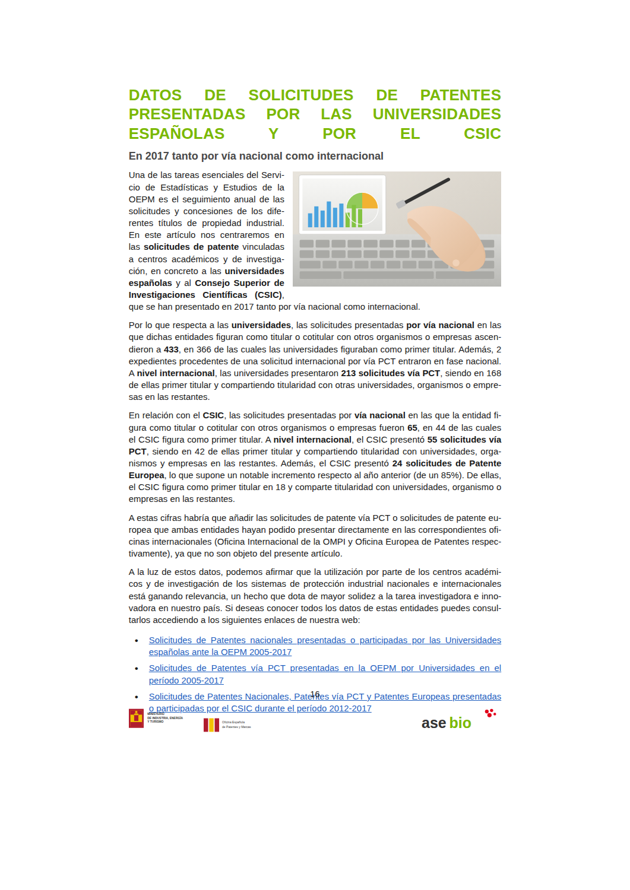DATOS DE SOLICITUDES DE PATENTES PRESENTADAS POR LAS UNIVERSIDADES ESPAÑOLAS Y POR EL CSIC
En 2017 tanto por vía nacional como internacional
Una de las tareas esenciales del Servicio de Estadísticas y Estudios de la OEPM es el seguimiento anual de las solicitudes y concesiones de los diferentes títulos de propiedad industrial. En este artículo nos centraremos en las solicitudes de patente vinculadas a centros académicos y de investigación, en concreto a las universidades españolas y al Consejo Superior de Investigaciones Científicas (CSIC), que se han presentado en 2017 tanto por vía nacional como internacional.
Por lo que respecta a las universidades, las solicitudes presentadas por vía nacional en las que dichas entidades figuran como titular o cotitular con otros organismos o empresas ascendieron a 433, en 366 de las cuales las universidades figuraban como primer titular. Además, 2 expedientes procedentes de una solicitud internacional por vía PCT entraron en fase nacional. A nivel internacional, las universidades presentaron 213 solicitudes vía PCT, siendo en 168 de ellas primer titular y compartiendo titularidad con otras universidades, organismos o empresas en las restantes.
En relación con el CSIC, las solicitudes presentadas por vía nacional en las que la entidad figura como titular o cotitular con otros organismos o empresas fueron 65, en 44 de las cuales el CSIC figura como primer titular. A nivel internacional, el CSIC presentó 55 solicitudes vía PCT, siendo en 42 de ellas primer titular y compartiendo titularidad con universidades, organismos y empresas en las restantes. Además, el CSIC presentó 24 solicitudes de Patente Europea, lo que supone un notable incremento respecto al año anterior (de un 85%). De ellas, el CSIC figura como primer titular en 18 y comparte titularidad con universidades, organismo o empresas en las restantes.
A estas cifras habría que añadir las solicitudes de patente vía PCT o solicitudes de patente europea que ambas entidades hayan podido presentar directamente en las correspondientes oficinas internacionales (Oficina Internacional de la OMPI y Oficina Europea de Patentes respectivamente), ya que no son objeto del presente artículo.
A la luz de estos datos, podemos afirmar que la utilización por parte de los centros académicos y de investigación de los sistemas de protección industrial nacionales e internacionales está ganando relevancia, un hecho que dota de mayor solidez a la tarea investigadora e innovadora en nuestro país. Si deseas conocer todos los datos de estas entidades puedes consultarlos accediendo a los siguientes enlaces de nuestra web:
Solicitudes de Patentes nacionales presentadas o participadas por las Universidades españolas ante la OEPM 2005-2017
Solicitudes de Patentes vía PCT presentadas en la OEPM por Universidades en el período 2005-2017
Solicitudes de Patentes Nacionales, Patentes vía PCT y Patentes Europeas presentadas o participadas por el CSIC durante el período 2012-2017
16